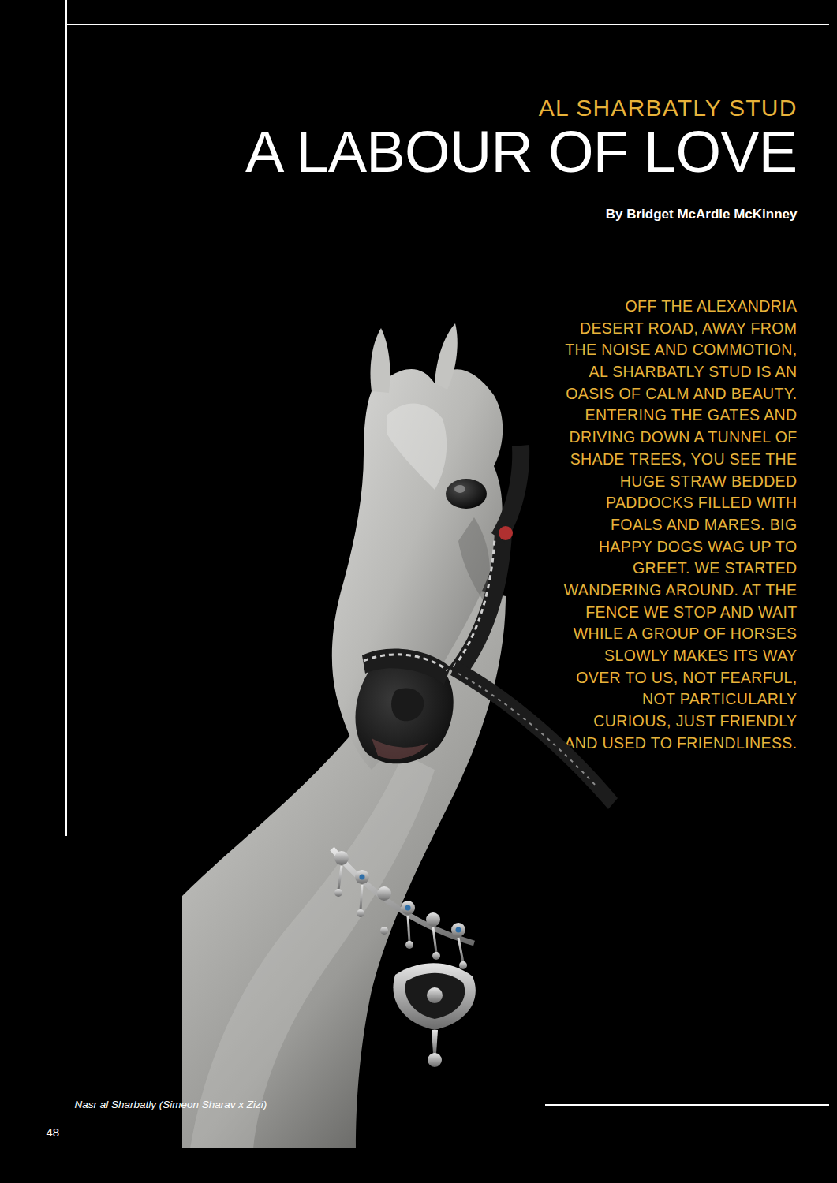Al Sharbatly Stud
A Labour of Love
By Bridget McArdle McKinney
Off the Alexandria Desert Road, away from the noise and commotion, Al Sharbatly Stud is an oasis of calm and beauty. Entering the gates and driving down a tunnel of shade trees, you see the huge straw bedded paddocks filled with foals and mares. Big happy dogs wag up to greet. We started wandering around. At the fence we stop and wait while a group of horses slowly makes its way over to us, not fearful, not particularly curious, just friendly and used to friendliness.
Nasr al Sharbatly (Simeon Sharav x Zizi)
48